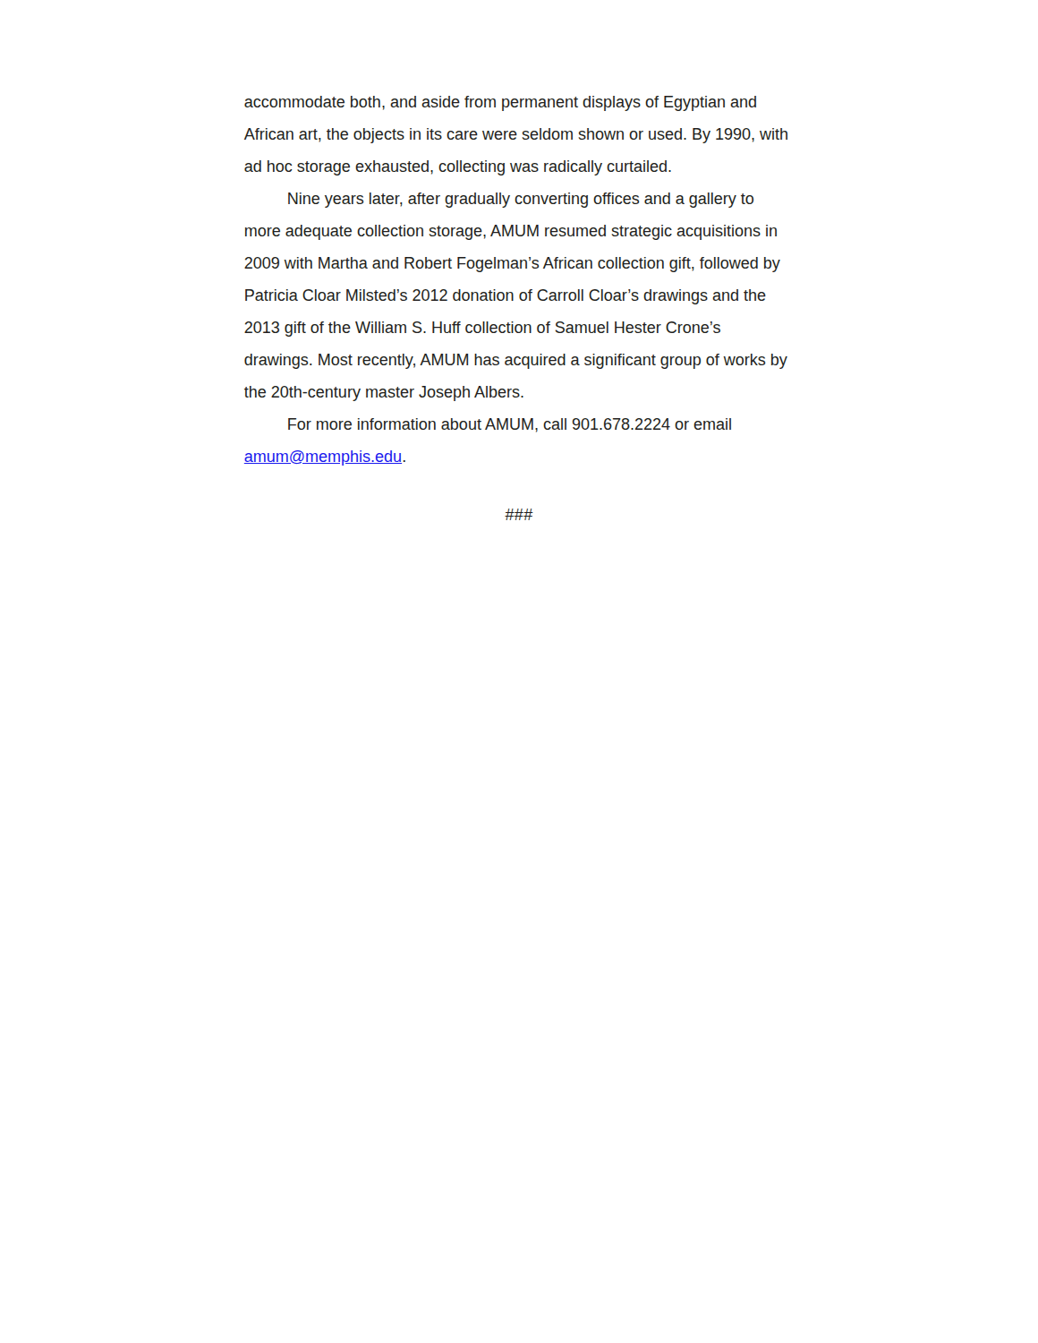accommodate both, and aside from permanent displays of Egyptian and African art, the objects in its care were seldom shown or used. By 1990, with ad hoc storage exhausted, collecting was radically curtailed.
Nine years later, after gradually converting offices and a gallery to more adequate collection storage, AMUM resumed strategic acquisitions in 2009 with Martha and Robert Fogelman’s African collection gift, followed by Patricia Cloar Milsted’s 2012 donation of Carroll Cloar’s drawings and the 2013 gift of the William S. Huff collection of Samuel Hester Crone’s drawings. Most recently, AMUM has acquired a significant group of works by the 20th-century master Joseph Albers.
For more information about AMUM, call 901.678.2224 or email amum@memphis.edu.
###